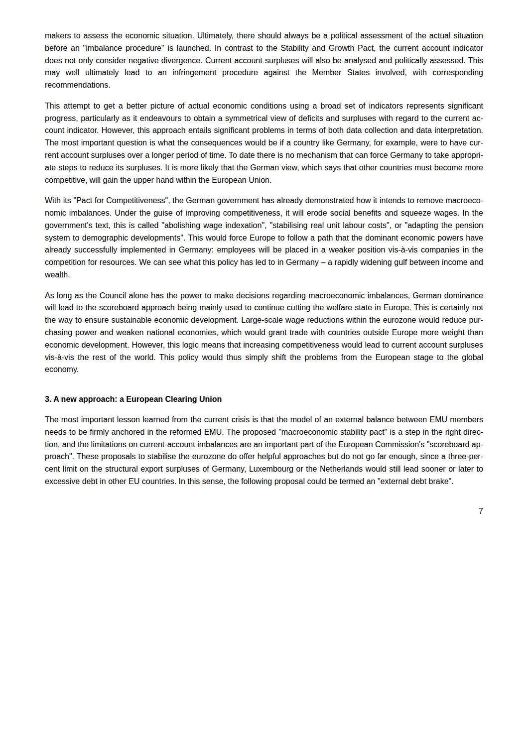makers to assess the economic situation. Ultimately, there should always be a political assessment of the actual situation before an "imbalance procedure" is launched. In contrast to the Stability and Growth Pact, the current account indicator does not only consider negative divergence. Current account surpluses will also be analysed and politically assessed. This may well ultimately lead to an infringement procedure against the Member States involved, with corresponding recommendations.
This attempt to get a better picture of actual economic conditions using a broad set of indicators represents significant progress, particularly as it endeavours to obtain a symmetrical view of deficits and surpluses with regard to the current account indicator. However, this approach entails significant problems in terms of both data collection and data interpretation. The most important question is what the consequences would be if a country like Germany, for example, were to have current account surpluses over a longer period of time. To date there is no mechanism that can force Germany to take appropriate steps to reduce its surpluses. It is more likely that the German view, which says that other countries must become more competitive, will gain the upper hand within the European Union.
With its "Pact for Competitiveness", the German government has already demonstrated how it intends to remove macroeconomic imbalances. Under the guise of improving competitiveness, it will erode social benefits and squeeze wages. In the government's text, this is called "abolishing wage indexation", "stabilising real unit labour costs", or "adapting the pension system to demographic developments". This would force Europe to follow a path that the dominant economic powers have already successfully implemented in Germany: employees will be placed in a weaker position vis-à-vis companies in the competition for resources. We can see what this policy has led to in Germany – a rapidly widening gulf between income and wealth.
As long as the Council alone has the power to make decisions regarding macroeconomic imbalances, German dominance will lead to the scoreboard approach being mainly used to continue cutting the welfare state in Europe. This is certainly not the way to ensure sustainable economic development. Large-scale wage reductions within the eurozone would reduce purchasing power and weaken national economies, which would grant trade with countries outside Europe more weight than economic development. However, this logic means that increasing competitiveness would lead to current account surpluses vis-à-vis the rest of the world. This policy would thus simply shift the problems from the European stage to the global economy.
3. A new approach: a European Clearing Union
The most important lesson learned from the current crisis is that the model of an external balance between EMU members needs to be firmly anchored in the reformed EMU. The proposed "macroeconomic stability pact" is a step in the right direction, and the limitations on current-account imbalances are an important part of the European Commission's "scoreboard approach". These proposals to stabilise the eurozone do offer helpful approaches but do not go far enough, since a three-percent limit on the structural export surpluses of Germany, Luxembourg or the Netherlands would still lead sooner or later to excessive debt in other EU countries. In this sense, the following proposal could be termed an "external debt brake".
7